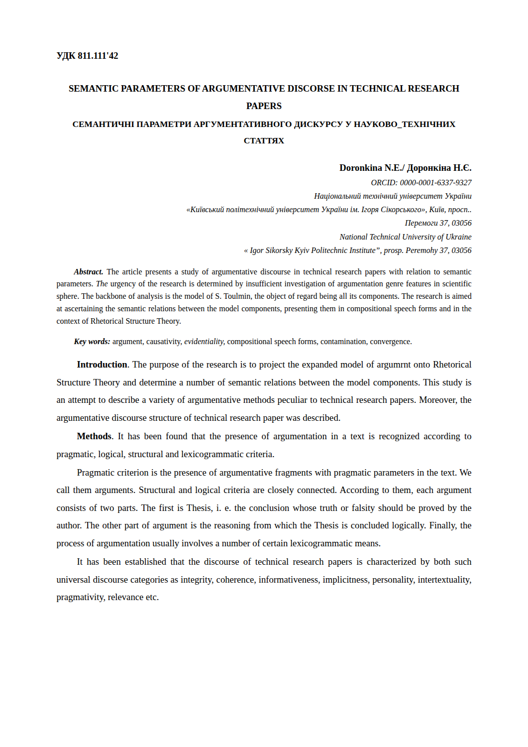УДК 811.111'42
Semantic parameters of argumentative discorse in technical research papers
Семантичні параметри аргументативного дискурсу у науково_технічних статтях
Doronkina N.E./ Доронкіна Н.Є.
ORCID: 0000-0001-6337-9327
Національний технічний університет України
«Київський політехнічний університет України ім. Ігоря Сікорського», Київ, просп..
Перемоги 37, 03056
National Technical University of Ukraine
« Igor Sikorsky Kyiv Politechnic Institute”, prosp. Peremohy 37, 03056
Abstract. The article presents a study of argumentative discourse in technical research papers with relation to semantic parameters. The urgency of the research is determined by insufficient investigation of argumentation genre features in scientific sphere. The backbone of analysis is the model of S. Toulmin, the object of regard being all its components. The research is aimed at ascertaining the semantic relations between the model components, presenting them in compositional speech forms and in the context of Rhetorical Structure Theory.
Key words: argument, causativity, evidentiality, compositional speech forms, contamination, convergence.
Introduction. The purpose of the research is to project the expanded model of argumrnt onto Rhetorical Structure Theory and determine a number of semantic relations between the model components. This study is an attempt to describe a variety of argumentative methods peculiar to technical research papers. Moreover, the argumentative discourse structure of technical research paper was described.
Methods. It has been found that the presence of argumentation in a text is recognized according to pragmatic, logical, structural and lexicogrammatic criteria.
Pragmatic criterion is the presence of argumentative fragments with pragmatic parameters in the text. We call them arguments. Structural and logical criteria are closely connected. According to them, each argument consists of two parts. The first is Thesis, i. e. the conclusion whose truth or falsity should be proved by the author. The other part of argument is the reasoning from which the Thesis is concluded logically. Finally, the process of argumentation usually involves a number of certain lexicogrammatic means.
It has been established that the discourse of technical research papers is characterized by both such universal discourse categories as integrity, coherence, informativeness, implicitness, personality, intertextuality, pragmativity, relevance etc.